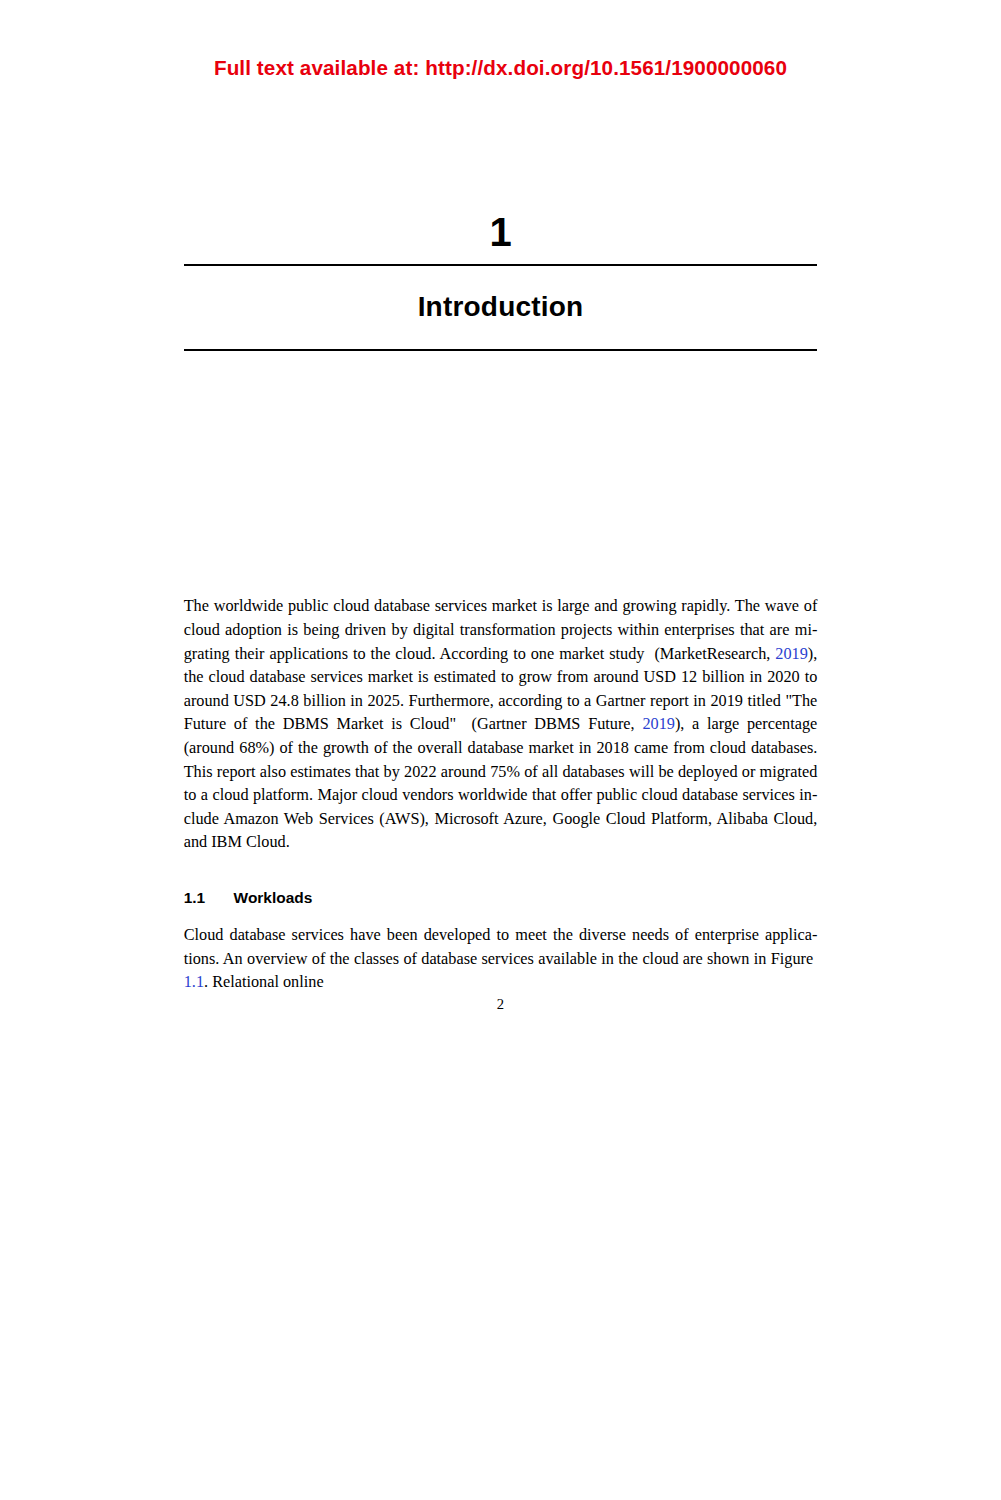Full text available at: http://dx.doi.org/10.1561/1900000060
1
Introduction
The worldwide public cloud database services market is large and growing rapidly. The wave of cloud adoption is being driven by digital transformation projects within enterprises that are migrating their applications to the cloud. According to one market study (MarketResearch, 2019), the cloud database services market is estimated to grow from around USD 12 billion in 2020 to around USD 24.8 billion in 2025. Furthermore, according to a Gartner report in 2019 titled "The Future of the DBMS Market is Cloud" (Gartner DBMS Future, 2019), a large percentage (around 68%) of the growth of the overall database market in 2018 came from cloud databases. This report also estimates that by 2022 around 75% of all databases will be deployed or migrated to a cloud platform. Major cloud vendors worldwide that offer public cloud database services include Amazon Web Services (AWS), Microsoft Azure, Google Cloud Platform, Alibaba Cloud, and IBM Cloud.
1.1 Workloads
Cloud database services have been developed to meet the diverse needs of enterprise applications. An overview of the classes of database services available in the cloud are shown in Figure 1.1. Relational online
2